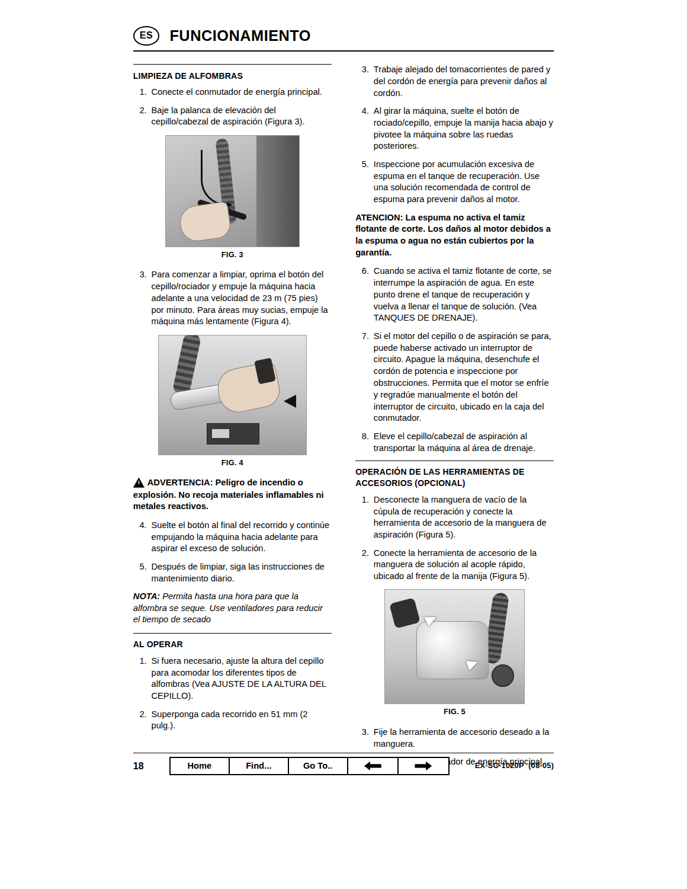ES
FUNCIONAMIENTO
LIMPIEZA DE ALFOMBRAS
Conecte el conmutador de energía principal.
Baje la palanca de elevación del cepillo/cabezal de aspiración (Figura 3).
FIG. 3
Para comenzar a limpiar, oprima el botón del cepillo/rociador y empuje la máquina hacia adelante a una velocidad de 23 m (75 pies) por minuto. Para áreas muy sucias, empuje la máquina más lentamente (Figura 4).
FIG. 4
ADVERTENCIA: Peligro de incendio o explosión. No recoja materiales inflamables ni metales reactivos.
Suelte el botón al final del recorrido y continúe empujando la máquina hacia adelante para aspirar el exceso de solución.
Después de limpiar, siga las instrucciones de mantenimiento diario.
NOTA: Permita hasta una hora para que la alfombra se seque. Use ventiladores para reducir el tiempo de secado
AL OPERAR
Si fuera necesario, ajuste la altura del cepillo para acomodar los diferentes tipos de alfombras (Vea AJUSTE DE LA ALTURA DEL CEPILLO).
Superponga cada recorrido en 51 mm (2 pulg.).
Trabaje alejado del tomacorrientes de pared y del cordón de energía para prevenir daños al cordón.
Al girar la máquina, suelte el botón de rociado/cepillo, empuje la manija hacia abajo y pivotee la máquina sobre las ruedas posteriores.
Inspeccione por acumulación excesiva de espuma en el tanque de recuperación. Use una solución recomendada de control de espuma para prevenir daños al motor.
ATENCION: La espuma no activa el tamiz flotante de corte. Los daños al motor debidos a la espuma o agua no están cubiertos por la garantía.
Cuando se activa el tamiz flotante de corte, se interrumpe la aspiración de agua. En este punto drene el tanque de recuperación y vuelva a llenar el tanque de solución. (Vea TANQUES DE DRENAJE).
Si el motor del cepillo o de aspiración se para, puede haberse activado un interruptor de circuito. Apague la máquina, desenchufe el cordón de potencia e inspeccione por obstrucciones. Permita que el motor se enfríe y regradúe manualmente el botón del interruptor de circuito, ubicado en la caja del conmutador.
Eleve el cepillo/cabezal de aspiración al transportar la máquina al área de drenaje.
OPERACIÓN DE LAS HERRAMIENTAS DE ACCESORIOS (OPCIONAL)
Desconecte la manguera de vacío de la cúpula de recuperación y conecte la herramienta de accesorio de la manguera de aspiración (Figura 5).
Conecte la herramienta de accesorio de la manguera de solución al acople rápido, ubicado al frente de la manija (Figura 5).
FIG. 5
Fije la herramienta de accesorio deseado a la manguera.
Conecte el conmutador de energía principal.
18
Home
Find...
Go To..
EX-SC-1020P (08-05)